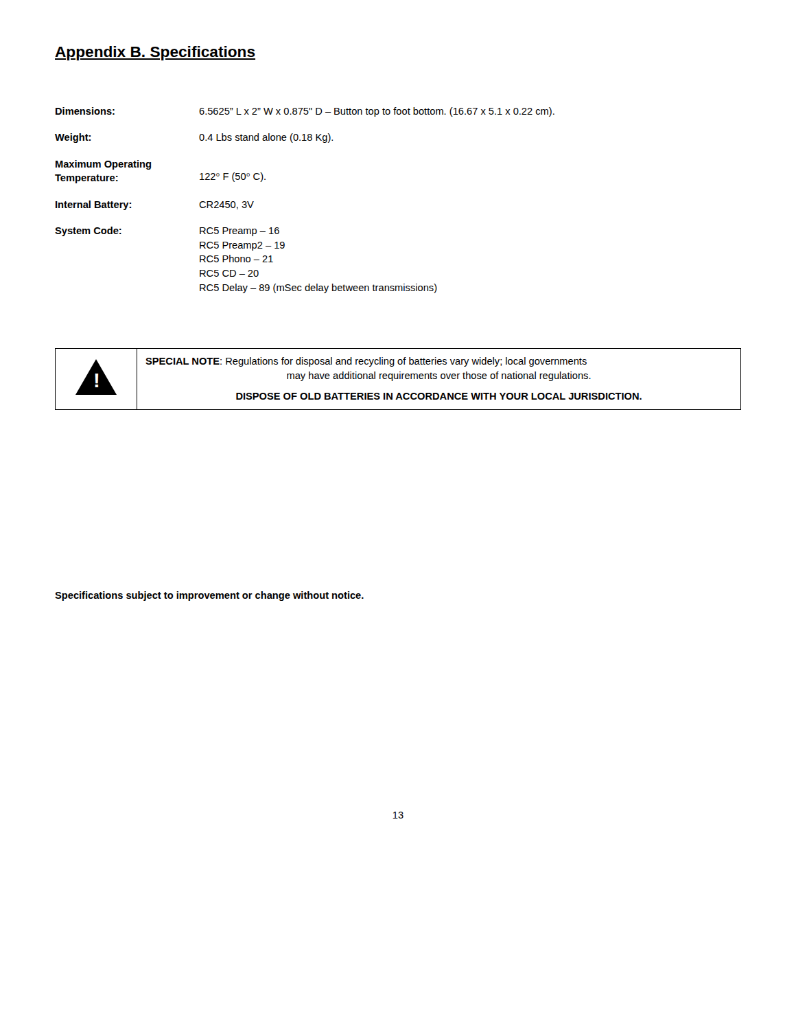Appendix B. Specifications
| Dimensions: | 6.5625” L x 2” W x 0.875" D – Button top to foot bottom. (16.67 x 5.1 x 0.22 cm). |
| Weight: | 0.4 Lbs stand alone (0.18 Kg). |
| Maximum Operating Temperature: | 122 ° F (50 ° C). |
| Internal Battery: | CR2450, 3V |
| System Code: | RC5 Preamp – 16 RC5 Preamp2 – 19 RC5 Phono – 21 RC5 CD – 20 RC5 Delay – 89 (mSec delay between transmissions) |
!
SPECIAL NOTE: Regulations for disposal and recycling of batteries vary widely; local governments may have additional requirements over those of national regulations.
DISPOSE OF OLD BATTERIES IN ACCORDANCE WITH YOUR LOCAL JURISDICTION.
Specifications subject to improvement or change without notice.
13